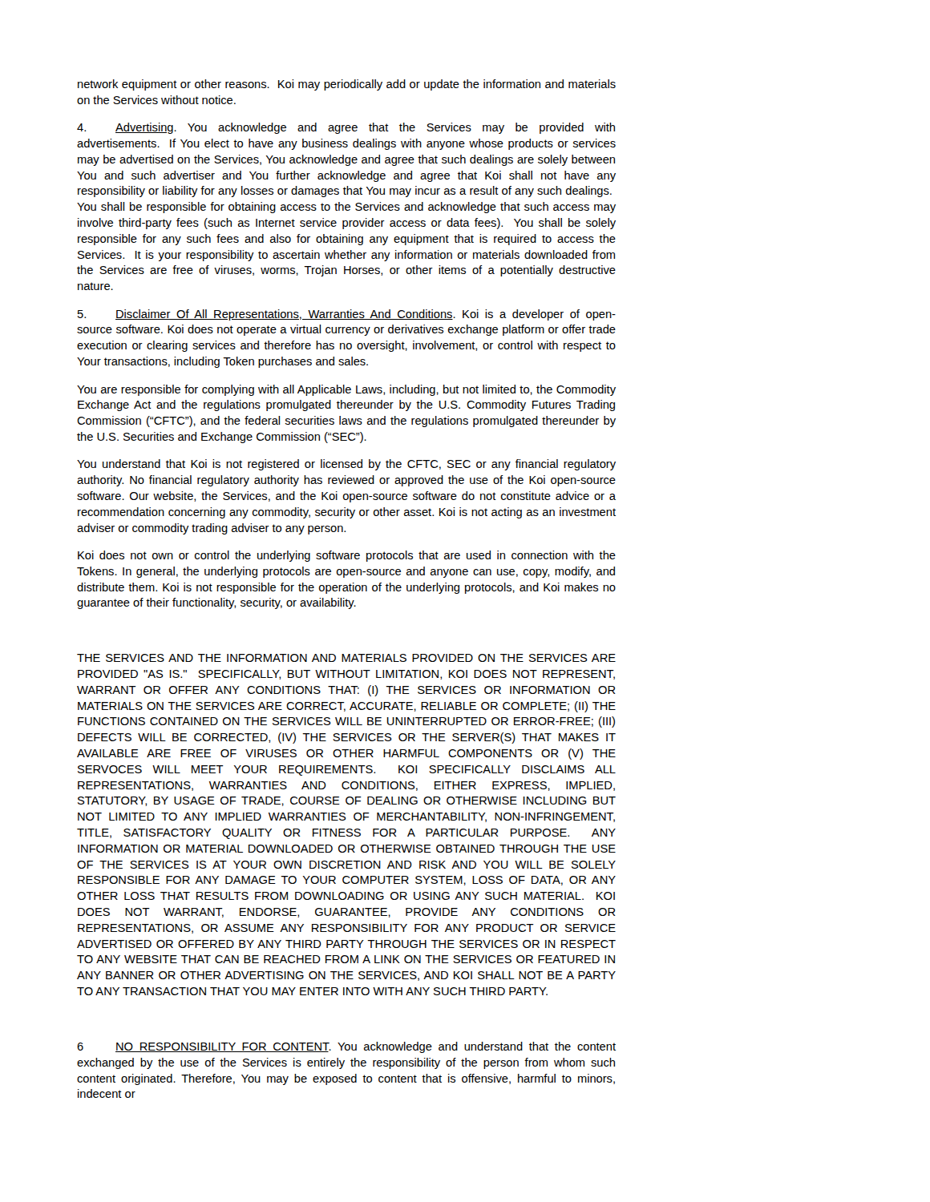network equipment or other reasons. Koi may periodically add or update the information and materials on the Services without notice.
4. Advertising. You acknowledge and agree that the Services may be provided with advertisements. If You elect to have any business dealings with anyone whose products or services may be advertised on the Services, You acknowledge and agree that such dealings are solely between You and such advertiser and You further acknowledge and agree that Koi shall not have any responsibility or liability for any losses or damages that You may incur as a result of any such dealings. You shall be responsible for obtaining access to the Services and acknowledge that such access may involve third-party fees (such as Internet service provider access or data fees). You shall be solely responsible for any such fees and also for obtaining any equipment that is required to access the Services. It is your responsibility to ascertain whether any information or materials downloaded from the Services are free of viruses, worms, Trojan Horses, or other items of a potentially destructive nature.
5. Disclaimer Of All Representations, Warranties And Conditions. Koi is a developer of open-source software. Koi does not operate a virtual currency or derivatives exchange platform or offer trade execution or clearing services and therefore has no oversight, involvement, or control with respect to Your transactions, including Token purchases and sales.
You are responsible for complying with all Applicable Laws, including, but not limited to, the Commodity Exchange Act and the regulations promulgated thereunder by the U.S. Commodity Futures Trading Commission (“CFTC”), and the federal securities laws and the regulations promulgated thereunder by the U.S. Securities and Exchange Commission (“SEC”).
You understand that Koi is not registered or licensed by the CFTC, SEC or any financial regulatory authority. No financial regulatory authority has reviewed or approved the use of the Koi open-source software. Our website, the Services, and the Koi open-source software do not constitute advice or a recommendation concerning any commodity, security or other asset. Koi is not acting as an investment adviser or commodity trading adviser to any person.
Koi does not own or control the underlying software protocols that are used in connection with the Tokens. In general, the underlying protocols are open-source and anyone can use, copy, modify, and distribute them. Koi is not responsible for the operation of the underlying protocols, and Koi makes no guarantee of their functionality, security, or availability.
THE SERVICES AND THE INFORMATION AND MATERIALS PROVIDED ON THE SERVICES ARE PROVIDED "AS IS." SPECIFICALLY, BUT WITHOUT LIMITATION, KOI DOES NOT REPRESENT, WARRANT OR OFFER ANY CONDITIONS THAT: (I) THE SERVICES OR INFORMATION OR MATERIALS ON THE SERVICES ARE CORRECT, ACCURATE, RELIABLE OR COMPLETE; (II) THE FUNCTIONS CONTAINED ON THE SERVICES WILL BE UNINTERRUPTED OR ERROR-FREE; (III) DEFECTS WILL BE CORRECTED, (IV) THE SERVICES OR THE SERVER(S) THAT MAKES IT AVAILABLE ARE FREE OF VIRUSES OR OTHER HARMFUL COMPONENTS OR (V) THE SERVOCES WILL MEET YOUR REQUIREMENTS. KOI SPECIFICALLY DISCLAIMS ALL REPRESENTATIONS, WARRANTIES AND CONDITIONS, EITHER EXPRESS, IMPLIED, STATUTORY, BY USAGE OF TRADE, COURSE OF DEALING OR OTHERWISE INCLUDING BUT NOT LIMITED TO ANY IMPLIED WARRANTIES OF MERCHANTABILITY, NON-INFRINGEMENT, TITLE, SATISFACTORY QUALITY OR FITNESS FOR A PARTICULAR PURPOSE. ANY INFORMATION OR MATERIAL DOWNLOADED OR OTHERWISE OBTAINED THROUGH THE USE OF THE SERVICES IS AT YOUR OWN DISCRETION AND RISK AND YOU WILL BE SOLELY RESPONSIBLE FOR ANY DAMAGE TO YOUR COMPUTER SYSTEM, LOSS OF DATA, OR ANY OTHER LOSS THAT RESULTS FROM DOWNLOADING OR USING ANY SUCH MATERIAL. KOI DOES NOT WARRANT, ENDORSE, GUARANTEE, PROVIDE ANY CONDITIONS OR REPRESENTATIONS, OR ASSUME ANY RESPONSIBILITY FOR ANY PRODUCT OR SERVICE ADVERTISED OR OFFERED BY ANY THIRD PARTY THROUGH THE SERVICES OR IN RESPECT TO ANY WEBSITE THAT CAN BE REACHED FROM A LINK ON THE SERVICES OR FEATURED IN ANY BANNER OR OTHER ADVERTISING ON THE SERVICES, AND KOI SHALL NOT BE A PARTY TO ANY TRANSACTION THAT YOU MAY ENTER INTO WITH ANY SUCH THIRD PARTY.
6 NO RESPONSIBILITY FOR CONTENT. You acknowledge and understand that the content exchanged by the use of the Services is entirely the responsibility of the person from whom such content originated. Therefore, You may be exposed to content that is offensive, harmful to minors, indecent or